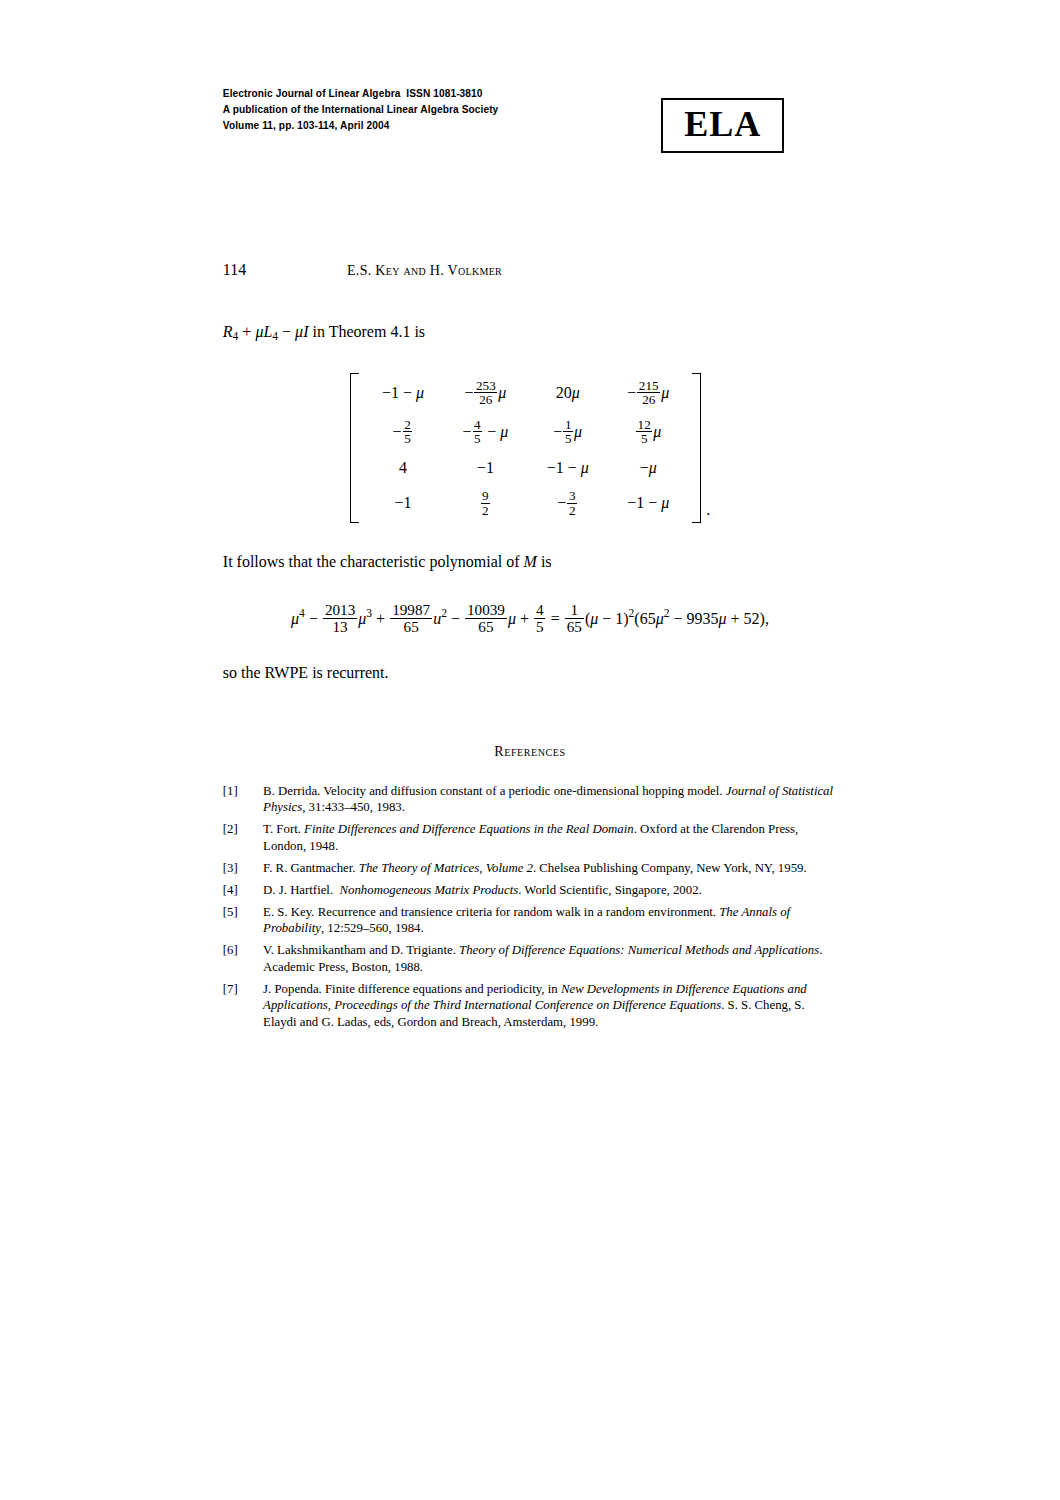Electronic Journal of Linear Algebra ISSN 1081-3810
A publication of the International Linear Algebra Society
Volume 11, pp. 103-114, April 2004
ELA
114 E.S. Key and H. Volkmer
R4 + μL4 − μI in Theorem 4.1 is
| −1 − μ | − 253 26 μ | 20 μ | − 215 26 μ |
| − 2 5 | − 4 5 − μ | − 1 5 μ | 12 5 μ |
| 4 | −1 | −1 − μ | − μ |
| −1 | 9 2 | − 3 2 | −1 − μ |
.
It follows that the characteristic polynomial of M is
μ4 − 201313 μ3 + 1998765 u2 − 1003965 μ + 45 = 165(μ − 1)2(65μ2 − 9935μ + 52),
so the RWPE is recurrent.
References
[1] B. Derrida. Velocity and diffusion constant of a periodic one-dimensional hopping model. Journal of Statistical Physics, 31:433–450, 1983.
[2] T. Fort. Finite Differences and Difference Equations in the Real Domain. Oxford at the Clarendon Press, London, 1948.
[3] F. R. Gantmacher. The Theory of Matrices, Volume 2. Chelsea Publishing Company, New York, NY, 1959.
[4] D. J. Hartfiel. Nonhomogeneous Matrix Products. World Scientific, Singapore, 2002.
[5] E. S. Key. Recurrence and transience criteria for random walk in a random environment. The Annals of Probability, 12:529–560, 1984.
[6] V. Lakshmikantham and D. Trigiante. Theory of Difference Equations: Numerical Methods and Applications. Academic Press, Boston, 1988.
[7] J. Popenda. Finite difference equations and periodicity, in New Developments in Difference Equations and Applications, Proceedings of the Third International Conference on Difference Equations. S. S. Cheng, S. Elaydi and G. Ladas, eds, Gordon and Breach, Amsterdam, 1999.